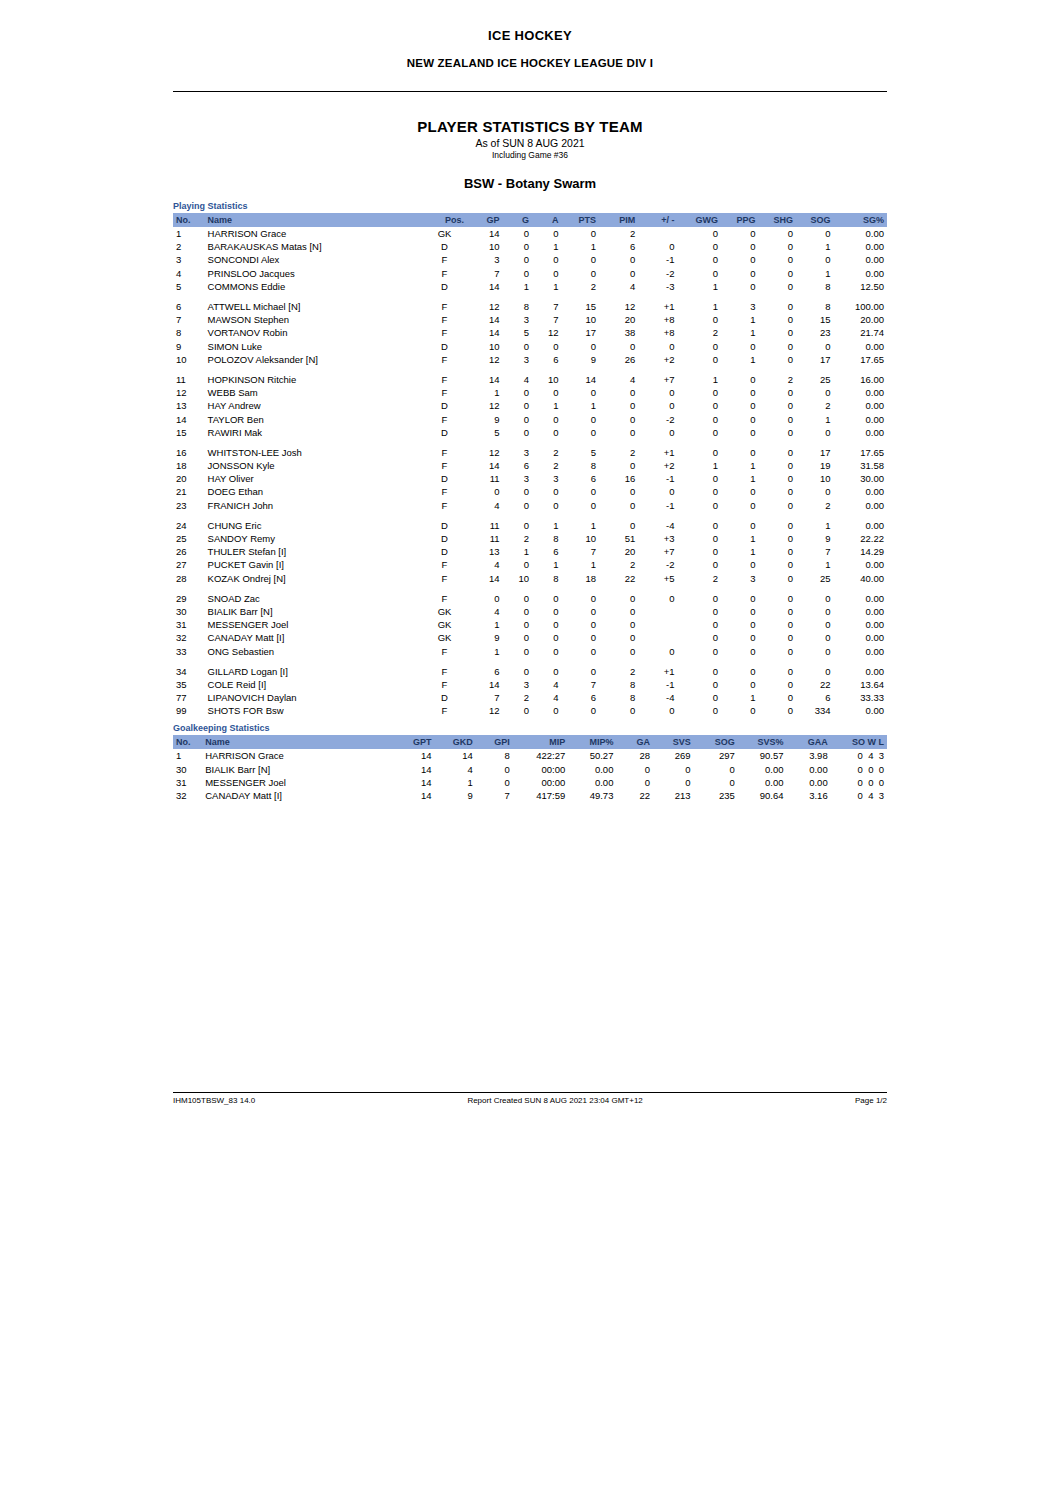ICE HOCKEY
NEW ZEALAND ICE HOCKEY LEAGUE DIV I
PLAYER STATISTICS BY TEAM
As of SUN 8 AUG 2021
Including Game #36
BSW - Botany Swarm
Playing Statistics
| No. | Name | Pos. | GP | G | A | PTS | PIM | +/ - | GWG | PPG | SHG | SOG | SG% |
| --- | --- | --- | --- | --- | --- | --- | --- | --- | --- | --- | --- | --- | --- |
| 1 | HARRISON Grace | GK | 14 | 0 | 0 | 0 | 2 | | 0 | 0 | 0 | 0 | 0.00 |
| 2 | BARAKAUSKAS Matas [N] | D | 10 | 0 | 1 | 1 | 6 | 0 | 0 | 0 | 0 | 1 | 0.00 |
| 3 | SONCONDI Alex | F | 3 | 0 | 0 | 0 | 0 | -1 | 0 | 0 | 0 | 0 | 0.00 |
| 4 | PRINSLOO Jacques | F | 7 | 0 | 0 | 0 | 0 | -2 | 0 | 0 | 0 | 1 | 0.00 |
| 5 | COMMONS Eddie | D | 14 | 1 | 1 | 2 | 4 | -3 | 1 | 0 | 0 | 8 | 12.50 |
| 6 | ATTWELL Michael [N] | F | 12 | 8 | 7 | 15 | 12 | +1 | 1 | 3 | 0 | 8 | 100.00 |
| 7 | MAWSON Stephen | F | 14 | 3 | 7 | 10 | 20 | +8 | 0 | 1 | 0 | 15 | 20.00 |
| 8 | VORTANOV Robin | F | 14 | 5 | 12 | 17 | 38 | +8 | 2 | 1 | 0 | 23 | 21.74 |
| 9 | SIMON Luke | D | 10 | 0 | 0 | 0 | 0 | 0 | 0 | 0 | 0 | 0 | 0.00 |
| 10 | POLOZOV Aleksander [N] | F | 12 | 3 | 6 | 9 | 26 | +2 | 0 | 1 | 0 | 17 | 17.65 |
| 11 | HOPKINSON Ritchie | F | 14 | 4 | 10 | 14 | 4 | +7 | 1 | 0 | 2 | 25 | 16.00 |
| 12 | WEBB Sam | F | 1 | 0 | 0 | 0 | 0 | 0 | 0 | 0 | 0 | 0 | 0.00 |
| 13 | HAY Andrew | D | 12 | 0 | 1 | 1 | 0 | 0 | 0 | 0 | 0 | 2 | 0.00 |
| 14 | TAYLOR Ben | F | 9 | 0 | 0 | 0 | 0 | -2 | 0 | 0 | 0 | 1 | 0.00 |
| 15 | RAWIRI Mak | D | 5 | 0 | 0 | 0 | 0 | 0 | 0 | 0 | 0 | 0 | 0.00 |
| 16 | WHITSTON-LEE Josh | F | 12 | 3 | 2 | 5 | 2 | +1 | 0 | 0 | 0 | 17 | 17.65 |
| 18 | JONSSON Kyle | F | 14 | 6 | 2 | 8 | 0 | +2 | 1 | 1 | 0 | 19 | 31.58 |
| 20 | HAY Oliver | D | 11 | 3 | 3 | 6 | 16 | -1 | 0 | 1 | 0 | 10 | 30.00 |
| 21 | DOEG Ethan | F | 0 | 0 | 0 | 0 | 0 | 0 | 0 | 0 | 0 | 0 | 0.00 |
| 23 | FRANICH John | F | 4 | 0 | 0 | 0 | 0 | -1 | 0 | 0 | 0 | 2 | 0.00 |
| 24 | CHUNG Eric | D | 11 | 0 | 1 | 1 | 0 | -4 | 0 | 0 | 0 | 1 | 0.00 |
| 25 | SANDOY Remy | D | 11 | 2 | 8 | 10 | 51 | +3 | 0 | 1 | 0 | 9 | 22.22 |
| 26 | THULER Stefan [I] | D | 13 | 1 | 6 | 7 | 20 | +7 | 0 | 1 | 0 | 7 | 14.29 |
| 27 | PUCKET Gavin [I] | F | 4 | 0 | 1 | 1 | 2 | -2 | 0 | 0 | 0 | 1 | 0.00 |
| 28 | KOZAK Ondrej [N] | F | 14 | 10 | 8 | 18 | 22 | +5 | 2 | 3 | 0 | 25 | 40.00 |
| 29 | SNOAD Zac | F | 0 | 0 | 0 | 0 | 0 | 0 | 0 | 0 | 0 | 0 | 0.00 |
| 30 | BIALIK Barr [N] | GK | 4 | 0 | 0 | 0 | 0 | | 0 | 0 | 0 | 0 | 0.00 |
| 31 | MESSENGER Joel | GK | 1 | 0 | 0 | 0 | 0 | | 0 | 0 | 0 | 0 | 0.00 |
| 32 | CANADAY Matt [I] | GK | 9 | 0 | 0 | 0 | 0 | | 0 | 0 | 0 | 0 | 0.00 |
| 33 | ONG Sebastien | F | 1 | 0 | 0 | 0 | 0 | 0 | 0 | 0 | 0 | 0 | 0.00 |
| 34 | GILLARD Logan [I] | F | 6 | 0 | 0 | 0 | 2 | +1 | 0 | 0 | 0 | 0 | 0.00 |
| 35 | COLE Reid [I] | F | 14 | 3 | 4 | 7 | 8 | -1 | 0 | 0 | 0 | 22 | 13.64 |
| 77 | LIPANOVICH Daylan | D | 7 | 2 | 4 | 6 | 8 | -4 | 0 | 1 | 0 | 6 | 33.33 |
| 99 | SHOTS FOR Bsw | F | 12 | 0 | 0 | 0 | 0 | 0 | 0 | 0 | 0 | 334 | 0.00 |
Goalkeeping Statistics
| No. | Name | GPT | GKD | GPI | MIP | MIP% | GA | SVS | SOG | SVS% | GAA | SO W L |
| --- | --- | --- | --- | --- | --- | --- | --- | --- | --- | --- | --- | --- |
| 1 | HARRISON Grace | 14 | 14 | 8 | 422:27 | 50.27 | 28 | 269 | 297 | 90.57 | 3.98 | 0 4 3 |
| 30 | BIALIK Barr [N] | 14 | 4 | 0 | 00:00 | 0.00 | 0 | 0 | 0 | 0.00 | 0.00 | 0 0 0 |
| 31 | MESSENGER Joel | 14 | 1 | 0 | 00:00 | 0.00 | 0 | 0 | 0 | 0.00 | 0.00 | 0 0 0 |
| 32 | CANADAY Matt [I] | 14 | 9 | 7 | 417:59 | 49.73 | 22 | 213 | 235 | 90.64 | 3.16 | 0 4 3 |
IHM105TBSW_83 14.0 Page 1/2
Report Created SUN 8 AUG 2021 23:04 GMT+12